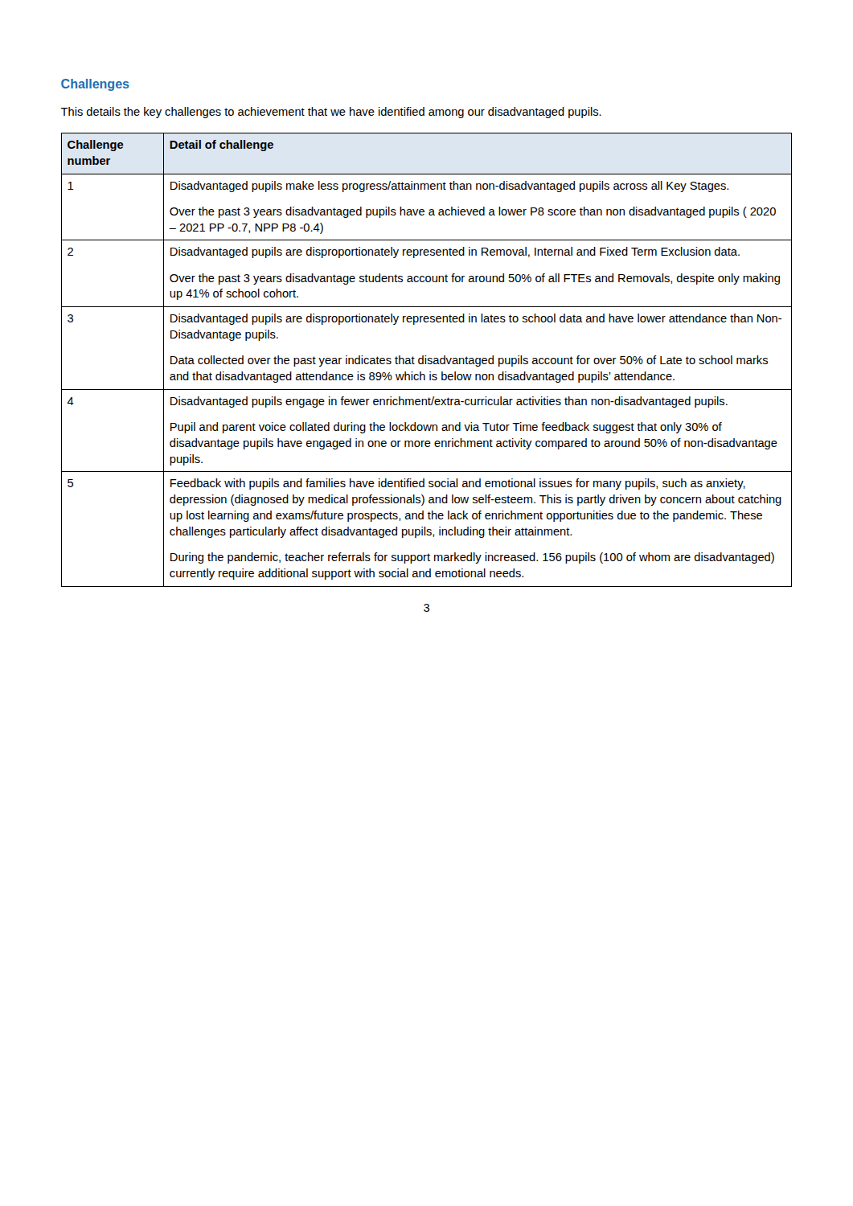Challenges
This details the key challenges to achievement that we have identified among our disadvantaged pupils.
| Challenge number | Detail of challenge |
| --- | --- |
| 1 | Disadvantaged pupils make less progress/attainment than non-disadvantaged pupils across all Key Stages. Over the past 3 years disadvantaged pupils have a achieved a lower P8 score than non disadvantaged pupils ( 2020 – 2021 PP -0.7, NPP P8 -0.4) |
| 2 | Disadvantaged pupils are disproportionately represented in Removal, Internal and Fixed Term Exclusion data. Over the past 3 years disadvantage students account for around 50% of all FTEs and Removals, despite only making up 41% of school cohort. |
| 3 | Disadvantaged pupils are disproportionately represented in lates to school data and have lower attendance than Non-Disadvantage pupils. Data collected over the past year indicates that disadvantaged pupils account for over 50% of Late to school marks and that disadvantaged attendance is 89% which is below non disadvantaged pupils’ attendance. |
| 4 | Disadvantaged pupils engage in fewer enrichment/extra-curricular activities than non-disadvantaged pupils. Pupil and parent voice collated during the lockdown and via Tutor Time feedback suggest that only 30% of disadvantage pupils have engaged in one or more enrichment activity compared to around 50% of non-disadvantage pupils. |
| 5 | Feedback with pupils and families have identified social and emotional issues for many pupils, such as anxiety, depression (diagnosed by medical professionals) and low self-esteem. This is partly driven by concern about catching up lost learning and exams/future prospects, and the lack of enrichment opportunities due to the pandemic. These challenges particularly affect disadvantaged pupils, including their attainment. During the pandemic, teacher referrals for support markedly increased. 156 pupils (100 of whom are disadvantaged) currently require additional support with social and emotional needs. |
3